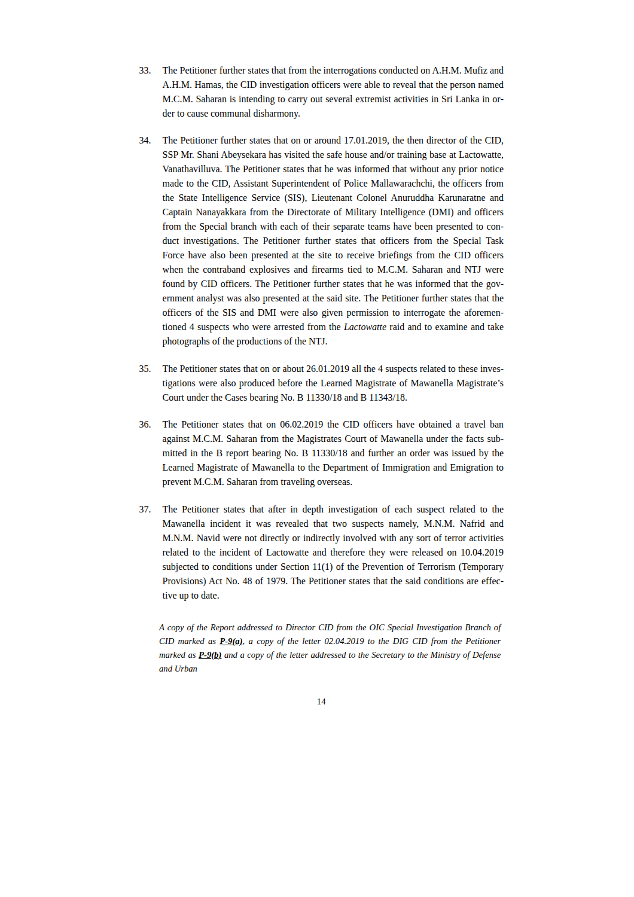33. The Petitioner further states that from the interrogations conducted on A.H.M. Mufiz and A.H.M. Hamas, the CID investigation officers were able to reveal that the person named M.C.M. Saharan is intending to carry out several extremist activities in Sri Lanka in order to cause communal disharmony.
34. The Petitioner further states that on or around 17.01.2019, the then director of the CID, SSP Mr. Shani Abeysekara has visited the safe house and/or training base at Lactowatte, Vanathavilluva. The Petitioner states that he was informed that without any prior notice made to the CID, Assistant Superintendent of Police Mallawarachchi, the officers from the State Intelligence Service (SIS), Lieutenant Colonel Anuruddha Karunaratne and Captain Nanayakkara from the Directorate of Military Intelligence (DMI) and officers from the Special branch with each of their separate teams have been presented to conduct investigations. The Petitioner further states that officers from the Special Task Force have also been presented at the site to receive briefings from the CID officers when the contraband explosives and firearms tied to M.C.M. Saharan and NTJ were found by CID officers. The Petitioner further states that he was informed that the government analyst was also presented at the said site. The Petitioner further states that the officers of the SIS and DMI were also given permission to interrogate the aforementioned 4 suspects who were arrested from the Lactowatte raid and to examine and take photographs of the productions of the NTJ.
35. The Petitioner states that on or about 26.01.2019 all the 4 suspects related to these investigations were also produced before the Learned Magistrate of Mawanella Magistrate’s Court under the Cases bearing No. B 11330/18 and B 11343/18.
36. The Petitioner states that on 06.02.2019 the CID officers have obtained a travel ban against M.C.M. Saharan from the Magistrates Court of Mawanella under the facts submitted in the B report bearing No. B 11330/18 and further an order was issued by the Learned Magistrate of Mawanella to the Department of Immigration and Emigration to prevent M.C.M. Saharan from traveling overseas.
37. The Petitioner states that after in depth investigation of each suspect related to the Mawanella incident it was revealed that two suspects namely, M.N.M. Nafrid and M.N.M. Navid were not directly or indirectly involved with any sort of terror activities related to the incident of Lactowatte and therefore they were released on 10.04.2019 subjected to conditions under Section 11(1) of the Prevention of Terrorism (Temporary Provisions) Act No. 48 of 1979. The Petitioner states that the said conditions are effective up to date.
A copy of the Report addressed to Director CID from the OIC Special Investigation Branch of CID marked as P-9(a), a copy of the letter 02.04.2019 to the DIG CID from the Petitioner marked as P-9(b) and a copy of the letter addressed to the Secretary to the Ministry of Defense and Urban
14